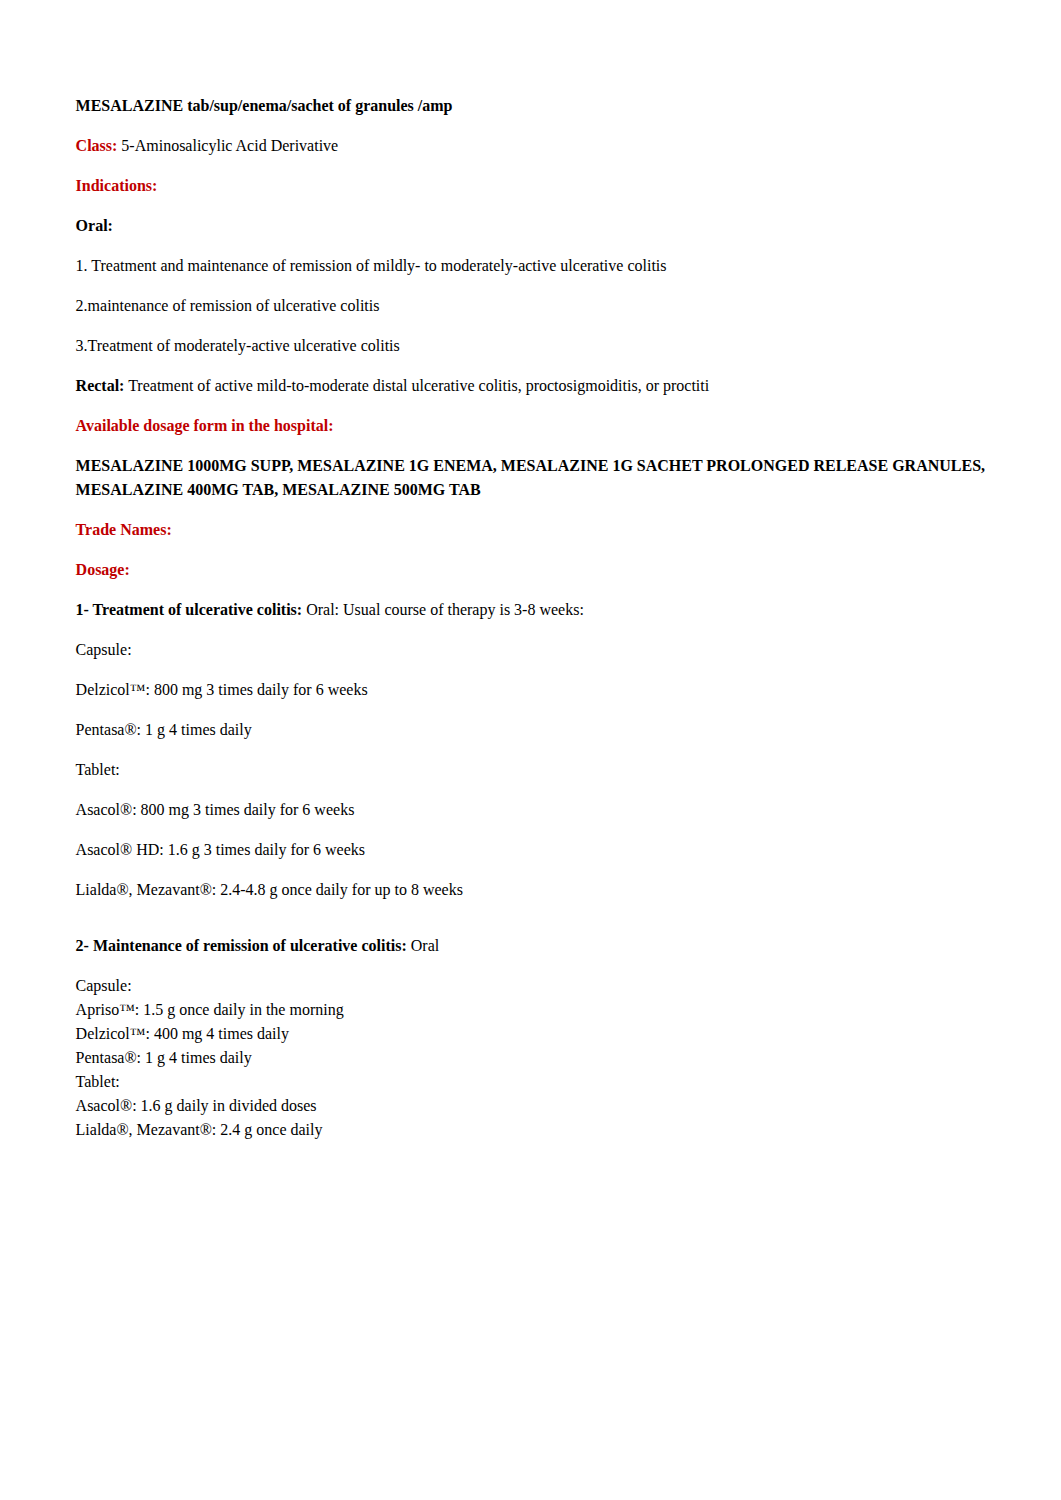MESALAZINE tab/sup/enema/sachet of granules /amp
Class: 5-Aminosalicylic Acid Derivative
Indications:
Oral:
1. Treatment and maintenance of remission of mildly- to moderately-active ulcerative colitis
2.maintenance of remission of ulcerative colitis
3.Treatment of moderately-active ulcerative colitis
Rectal: Treatment of active mild-to-moderate distal ulcerative colitis, proctosigmoiditis, or proctiti
Available dosage form in the hospital:
MESALAZINE 1000MG SUPP, MESALAZINE 1G ENEMA, MESALAZINE 1G SACHET PROLONGED RELEASE GRANULES, MESALAZINE 400MG TAB, MESALAZINE 500MG TAB
Trade Names:
Dosage:
1- Treatment of ulcerative colitis: Oral: Usual course of therapy is 3-8 weeks:
Capsule:
Delzicol™: 800 mg 3 times daily for 6 weeks
Pentasa®: 1 g 4 times daily
Tablet:
Asacol®: 800 mg 3 times daily for 6 weeks
Asacol® HD: 1.6 g 3 times daily for 6 weeks
Lialda®, Mezavant®: 2.4-4.8 g once daily for up to 8 weeks
2- Maintenance of remission of ulcerative colitis: Oral
Capsule:
Apriso™: 1.5 g once daily in the morning
Delzicol™: 400 mg 4 times daily
Pentasa®: 1 g 4 times daily
Tablet:
Asacol®: 1.6 g daily in divided doses
Lialda®, Mezavant®: 2.4 g once daily